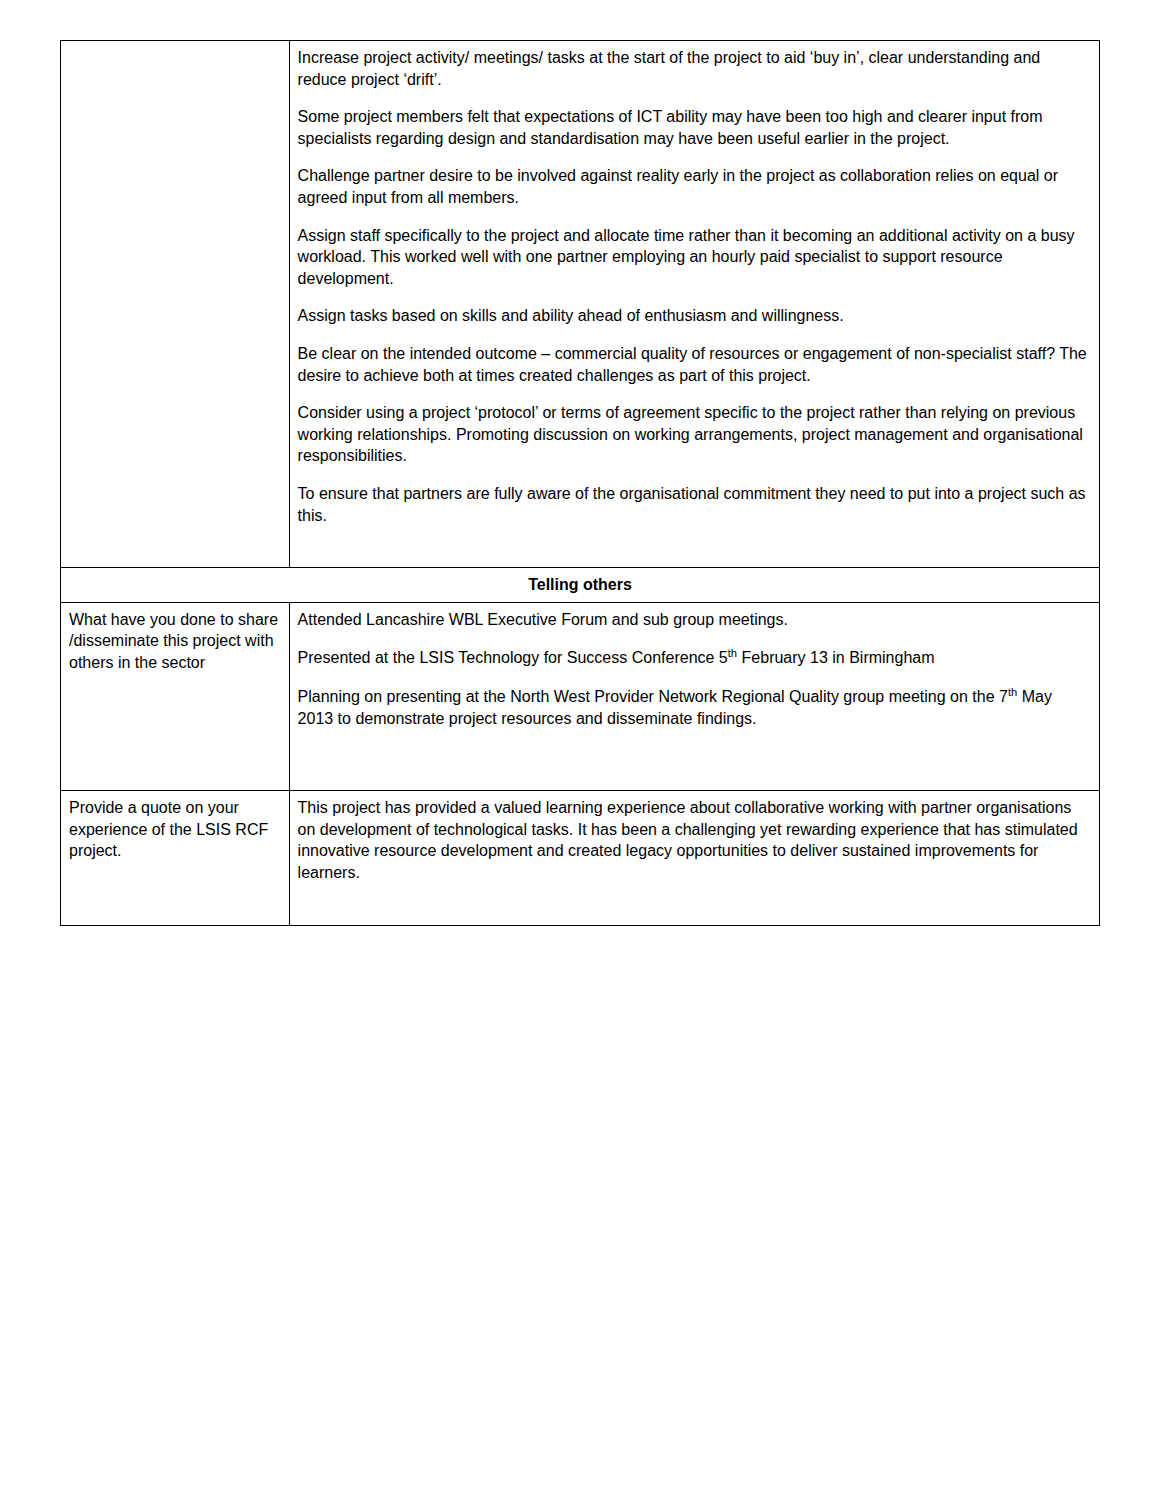| | Increase project activity/ meetings/ tasks at the start of the project to aid ‘buy in’, clear understanding and reduce project ‘drift’. Some project members felt that expectations of ICT ability may have been too high and clearer input from specialists regarding design and standardisation may have been useful earlier in the project. Challenge partner desire to be involved against reality early in the project as collaboration relies on equal or agreed input from all members. Assign staff specifically to the project and allocate time rather than it becoming an additional activity on a busy workload. This worked well with one partner employing an hourly paid specialist to support resource development. Assign tasks based on skills and ability ahead of enthusiasm and willingness. Be clear on the intended outcome – commercial quality of resources or engagement of non-specialist staff? The desire to achieve both at times created challenges as part of this project. Consider using a project ‘protocol’ or terms of agreement specific to the project rather than relying on previous working relationships. Promoting discussion on working arrangements, project management and organisational responsibilities. To ensure that partners are fully aware of the organisational commitment they need to put into a project such as this. |
| Telling others |
| What have you done to share /disseminate this project with others in the sector | Attended Lancashire WBL Executive Forum and sub group meetings. Presented at the LSIS Technology for Success Conference 5 th February 13 in Birmingham Planning on presenting at the North West Provider Network Regional Quality group meeting on the 7 th May 2013 to demonstrate project resources and disseminate findings. |
| Provide a quote on your experience of the LSIS RCF project. | This project has provided a valued learning experience about collaborative working with partner organisations on development of technological tasks. It has been a challenging yet rewarding experience that has stimulated innovative resource development and created legacy opportunities to deliver sustained improvements for learners. |